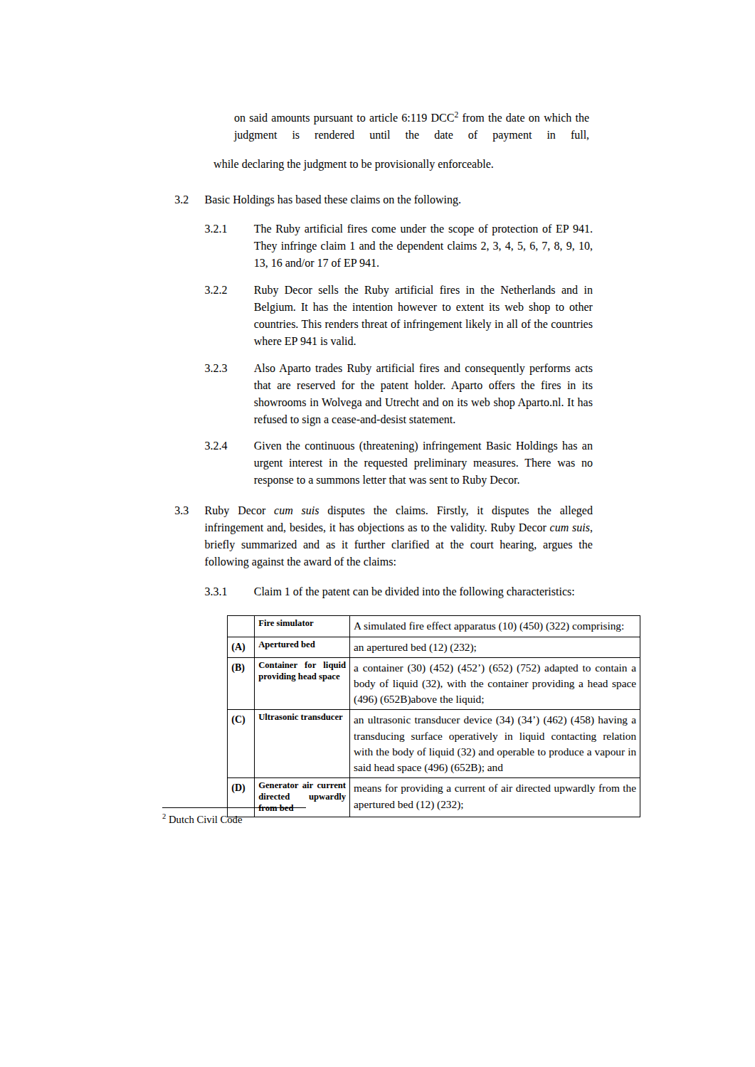on said amounts pursuant to article 6:119 DCC2 from the date on which the judgment is rendered until the date of payment in full,
while declaring the judgment to be provisionally enforceable.
3.2
Basic Holdings has based these claims on the following.
3.2.1
The Ruby artificial fires come under the scope of protection of EP 941. They infringe claim 1 and the dependent claims 2, 3, 4, 5, 6, 7, 8, 9, 10, 13, 16 and/or 17 of EP 941.
3.2.2
Ruby Decor sells the Ruby artificial fires in the Netherlands and in Belgium. It has the intention however to extent its web shop to other countries. This renders threat of infringement likely in all of the countries where EP 941 is valid.
3.2.3
Also Aparto trades Ruby artificial fires and consequently performs acts that are reserved for the patent holder. Aparto offers the fires in its showrooms in Wolvega and Utrecht and on its web shop Aparto.nl. It has refused to sign a cease-and-desist statement.
3.2.4
Given the continuous (threatening) infringement Basic Holdings has an urgent interest in the requested preliminary measures. There was no response to a summons letter that was sent to Ruby Decor.
3.3
Ruby Decor cum suis disputes the claims. Firstly, it disputes the alleged infringement and, besides, it has objections as to the validity. Ruby Decor cum suis, briefly summarized and as it further clarified at the court hearing, argues the following against the award of the claims:
3.3.1
Claim 1 of the patent can be divided into the following characteristics:
| | Fire simulator | A simulated fire effect apparatus (10) (450) (322) comprising: |
| (A) | Apertured bed | an apertured bed (12) (232); |
| (B) | Container for liquid providing head space | a container (30) (452) (452’) (652) (752) adapted to contain a body of liquid (32), with the container providing a head space (496) (652B)above the liquid; |
| (C) | Ultrasonic transducer | an ultrasonic transducer device (34) (34’) (462) (458) having a transducing surface operatively in liquid contacting relation with the body of liquid (32) and operable to produce a vapour in said head space (496) (652B); and |
| (D) | Generator air current directed upwardly from bed | means for providing a current of air directed upwardly from the apertured bed (12) (232); |
2 Dutch Civil Code